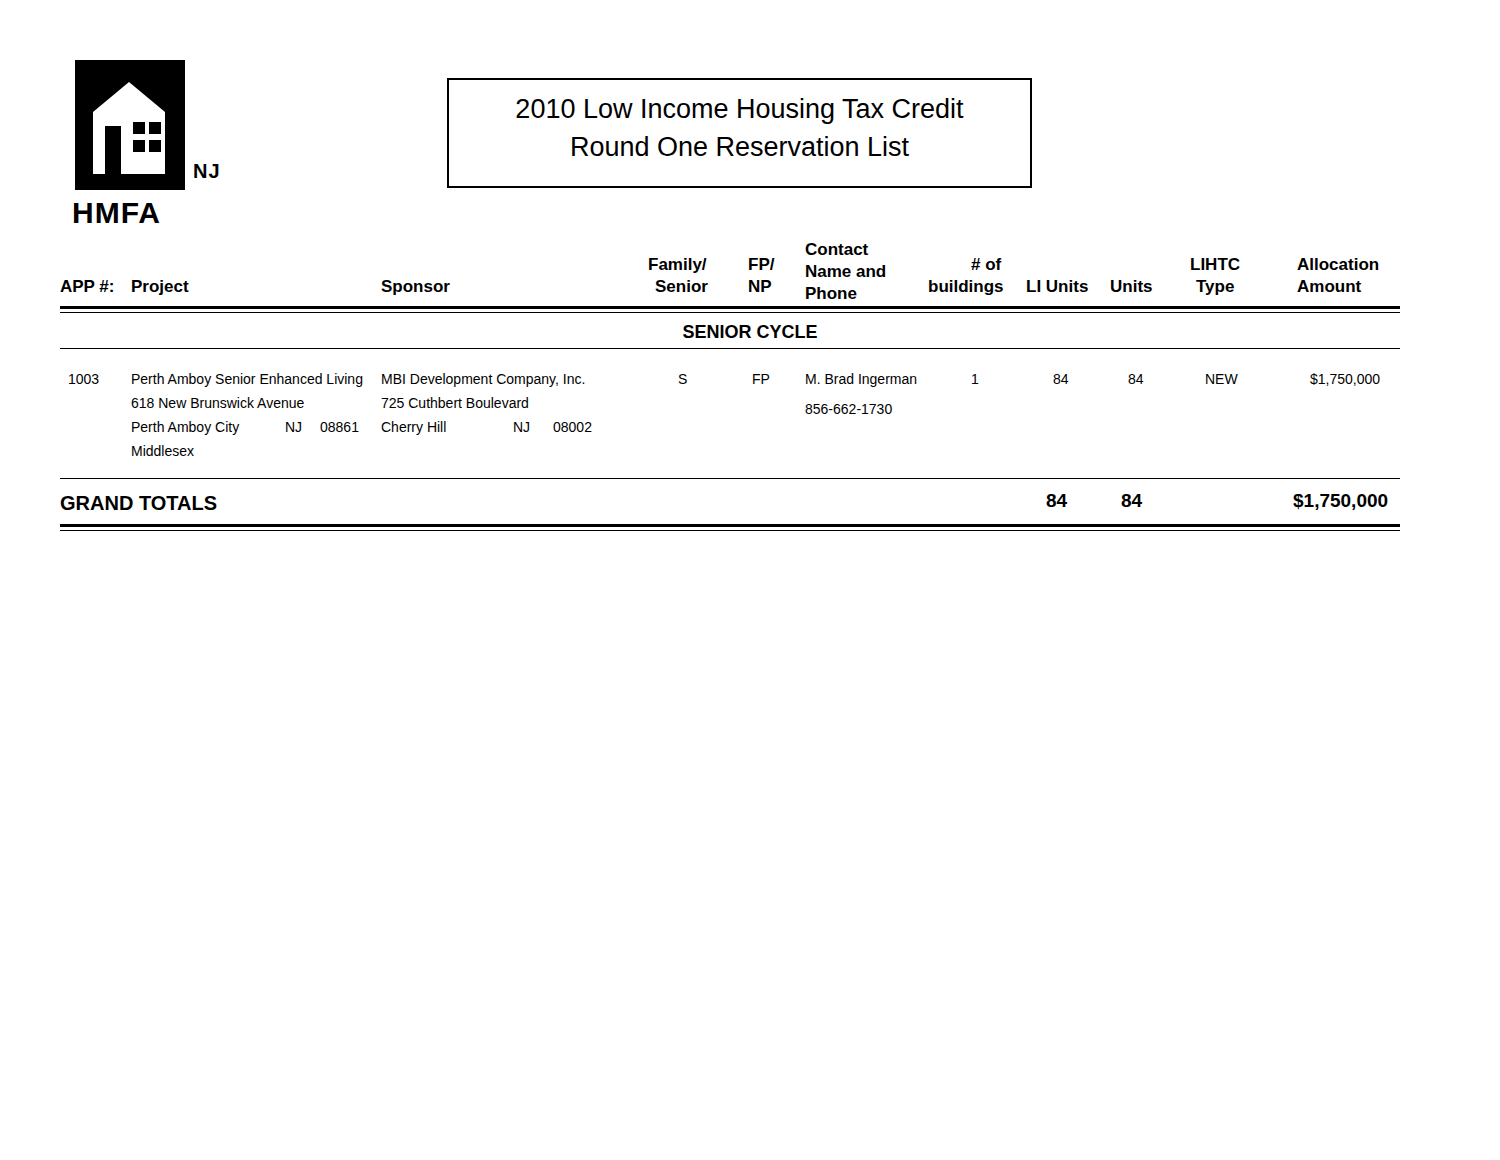NJ
HMFA
2010 Low Income Housing Tax Credit
Round One Reservation List
APP #:
Project
Sponsor
Family/
Senior
FP/
NP
Contact
Name and
Phone
# of
buildings
LI Units
Units
LIHTC
Type
Allocation
Amount
SENIOR CYCLE
1003
Perth Amboy Senior Enhanced Living
618 New Brunswick Avenue
Perth Amboy City
NJ
08861
Middlesex
MBI Development Company, Inc.
725 Cuthbert Boulevard
Cherry Hill
NJ
08002
S
FP
M. Brad Ingerman
856-662-1730
1
84
84
NEW
$1,750,000
GRAND TOTALS
84
84
$1,750,000